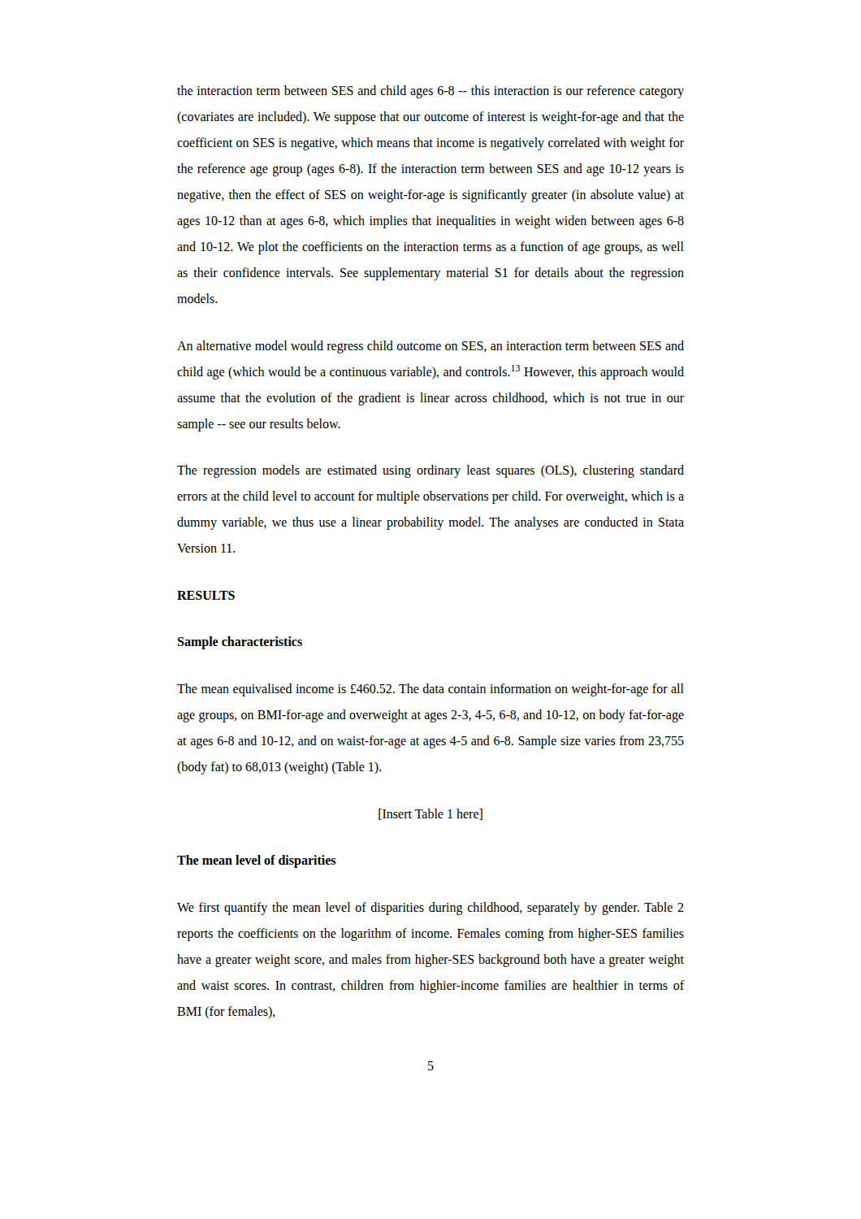the interaction term between SES and child ages 6-8 -- this interaction is our reference category (covariates are included). We suppose that our outcome of interest is weight-for-age and that the coefficient on SES is negative, which means that income is negatively correlated with weight for the reference age group (ages 6-8). If the interaction term between SES and age 10-12 years is negative, then the effect of SES on weight-for-age is significantly greater (in absolute value) at ages 10-12 than at ages 6-8, which implies that inequalities in weight widen between ages 6-8 and 10-12. We plot the coefficients on the interaction terms as a function of age groups, as well as their confidence intervals. See supplementary material S1 for details about the regression models.
An alternative model would regress child outcome on SES, an interaction term between SES and child age (which would be a continuous variable), and controls.13 However, this approach would assume that the evolution of the gradient is linear across childhood, which is not true in our sample -- see our results below.
The regression models are estimated using ordinary least squares (OLS), clustering standard errors at the child level to account for multiple observations per child. For overweight, which is a dummy variable, we thus use a linear probability model. The analyses are conducted in Stata Version 11.
RESULTS
Sample characteristics
The mean equivalised income is £460.52. The data contain information on weight-for-age for all age groups, on BMI-for-age and overweight at ages 2-3, 4-5, 6-8, and 10-12, on body fat-for-age at ages 6-8 and 10-12, and on waist-for-age at ages 4-5 and 6-8. Sample size varies from 23,755 (body fat) to 68,013 (weight) (Table 1).
[Insert Table 1 here]
The mean level of disparities
We first quantify the mean level of disparities during childhood, separately by gender. Table 2 reports the coefficients on the logarithm of income. Females coming from higher-SES families have a greater weight score, and males from higher-SES background both have a greater weight and waist scores. In contrast, children from highier-income families are healthier in terms of BMI (for females),
5